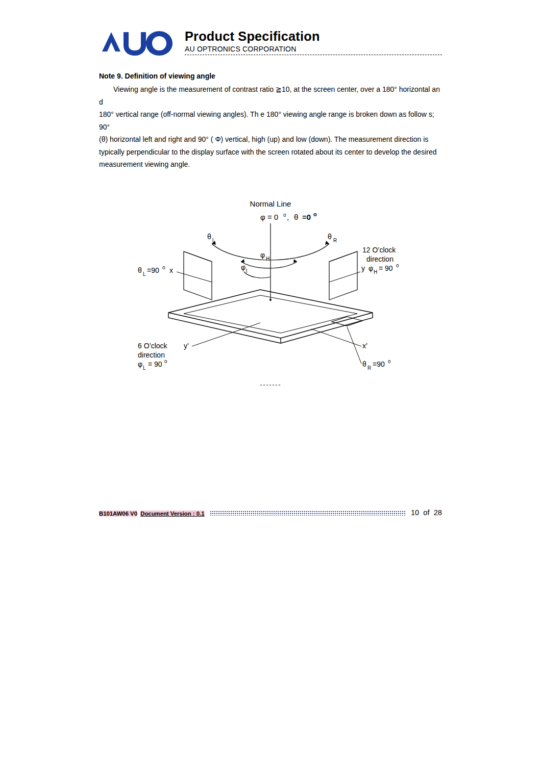Product Specification
AU OPTRONICS CORPORATION
Note 9. Definition of viewing angle
Viewing angle is the measurement of contrast ratio ≧10, at the screen center, over a 180° horizontal an d
180° vertical range (off-normal viewing angles). Th e 180° viewing angle range is broken down as follow s; 90°
(θ) horizontal left and right and 90° ( Φ) vertical, high (up) and low (down). The measurement direction is
typically perpendicular to the display surface with the screen rotated about its center to develop the desired
measurement viewing angle.
Normal Line φ = 0 o , θ =0 o θ l θ R φ H φ l θ L =90 o x 12 O’clock direction y φ H = 90 o 6 O’clock direction φ L = 90 o y’ x’ θ R =90 o
B101AW06 V0 Document Version : 0.1
10 of 28